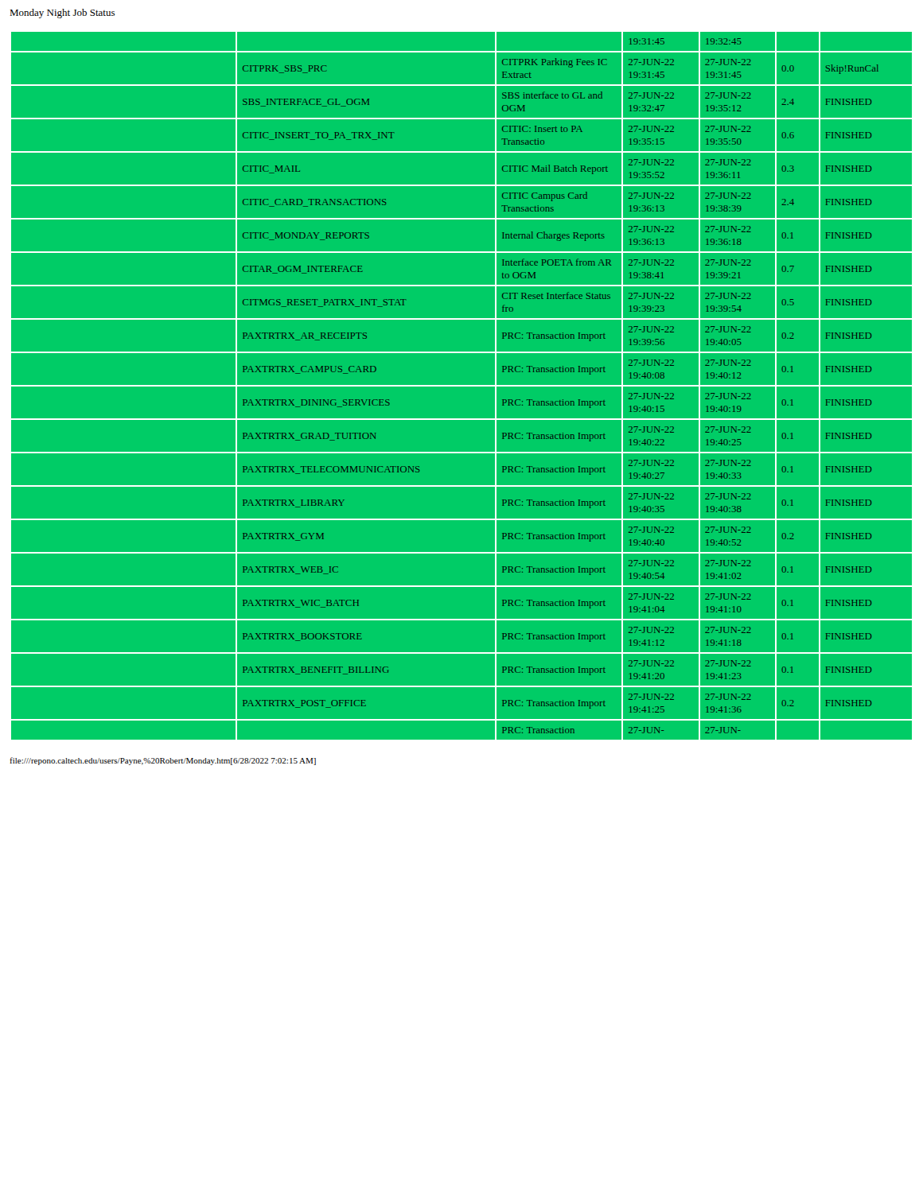Monday Night Job Status
| | | | 19:31:45 | 19:32:45 | | |
| | CITPRK_SBS_PRC | CITPRK Parking Fees IC Extract | 27-JUN-22 19:31:45 | 27-JUN-22 19:31:45 | 0.0 | Skip!RunCal |
| | SBS_INTERFACE_GL_OGM | SBS interface to GL and OGM | 27-JUN-22 19:32:47 | 27-JUN-22 19:35:12 | 2.4 | FINISHED |
| | CITIC_INSERT_TO_PA_TRX_INT | CITIC: Insert to PA Transactio | 27-JUN-22 19:35:15 | 27-JUN-22 19:35:50 | 0.6 | FINISHED |
| | CITIC_MAIL | CITIC Mail Batch Report | 27-JUN-22 19:35:52 | 27-JUN-22 19:36:11 | 0.3 | FINISHED |
| | CITIC_CARD_TRANSACTIONS | CITIC Campus Card Transactions | 27-JUN-22 19:36:13 | 27-JUN-22 19:38:39 | 2.4 | FINISHED |
| | CITIC_MONDAY_REPORTS | Internal Charges Reports | 27-JUN-22 19:36:13 | 27-JUN-22 19:36:18 | 0.1 | FINISHED |
| | CITAR_OGM_INTERFACE | Interface POETA from AR to OGM | 27-JUN-22 19:38:41 | 27-JUN-22 19:39:21 | 0.7 | FINISHED |
| | CITMGS_RESET_PATRX_INT_STAT | CIT Reset Interface Status fro | 27-JUN-22 19:39:23 | 27-JUN-22 19:39:54 | 0.5 | FINISHED |
| | PAXTRTRX_AR_RECEIPTS | PRC: Transaction Import | 27-JUN-22 19:39:56 | 27-JUN-22 19:40:05 | 0.2 | FINISHED |
| | PAXTRTRX_CAMPUS_CARD | PRC: Transaction Import | 27-JUN-22 19:40:08 | 27-JUN-22 19:40:12 | 0.1 | FINISHED |
| | PAXTRTRX_DINING_SERVICES | PRC: Transaction Import | 27-JUN-22 19:40:15 | 27-JUN-22 19:40:19 | 0.1 | FINISHED |
| | PAXTRTRX_GRAD_TUITION | PRC: Transaction Import | 27-JUN-22 19:40:22 | 27-JUN-22 19:40:25 | 0.1 | FINISHED |
| | PAXTRTRX_TELECOMMUNICATIONS | PRC: Transaction Import | 27-JUN-22 19:40:27 | 27-JUN-22 19:40:33 | 0.1 | FINISHED |
| | PAXTRTRX_LIBRARY | PRC: Transaction Import | 27-JUN-22 19:40:35 | 27-JUN-22 19:40:38 | 0.1 | FINISHED |
| | PAXTRTRX_GYM | PRC: Transaction Import | 27-JUN-22 19:40:40 | 27-JUN-22 19:40:52 | 0.2 | FINISHED |
| | PAXTRTRX_WEB_IC | PRC: Transaction Import | 27-JUN-22 19:40:54 | 27-JUN-22 19:41:02 | 0.1 | FINISHED |
| | PAXTRTRX_WIC_BATCH | PRC: Transaction Import | 27-JUN-22 19:41:04 | 27-JUN-22 19:41:10 | 0.1 | FINISHED |
| | PAXTRTRX_BOOKSTORE | PRC: Transaction Import | 27-JUN-22 19:41:12 | 27-JUN-22 19:41:18 | 0.1 | FINISHED |
| | PAXTRTRX_BENEFIT_BILLING | PRC: Transaction Import | 27-JUN-22 19:41:20 | 27-JUN-22 19:41:23 | 0.1 | FINISHED |
| | PAXTRTRX_POST_OFFICE | PRC: Transaction Import | 27-JUN-22 19:41:25 | 27-JUN-22 19:41:36 | 0.2 | FINISHED |
| | | PRC: Transaction | 27-JUN- | 27-JUN- | | |
file:///repono.caltech.edu/users/Payne,%20Robert/Monday.htm[6/28/2022 7:02:15 AM]